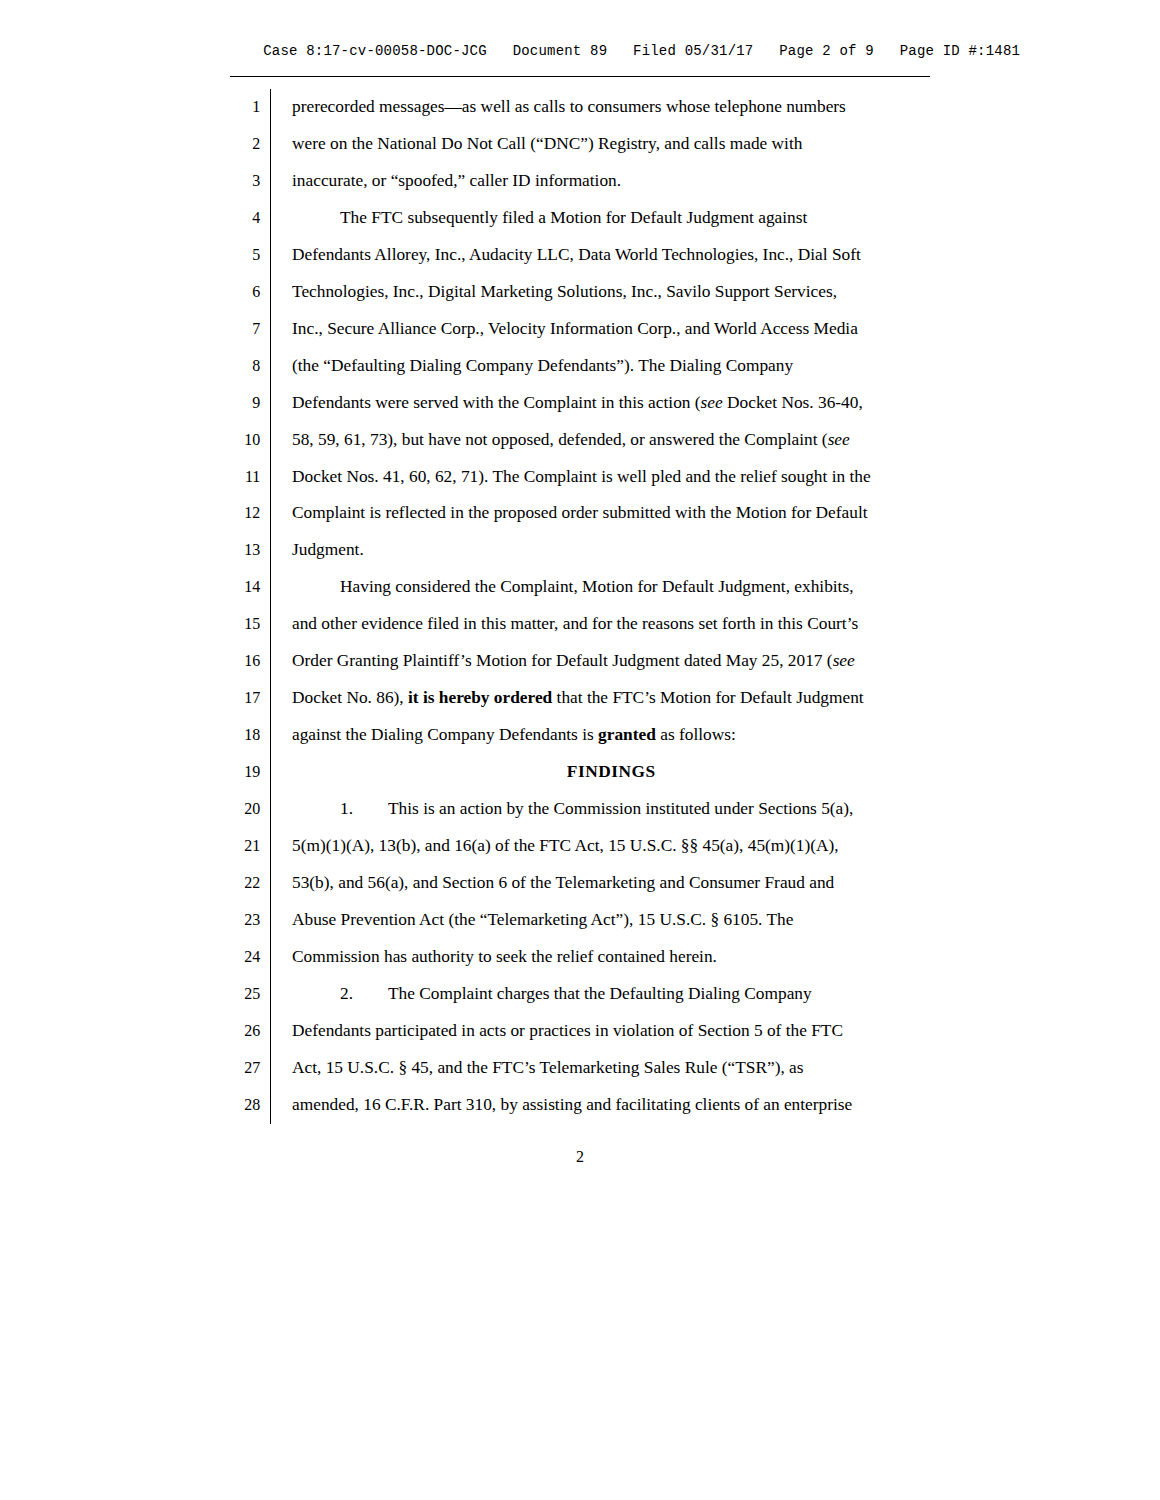Case 8:17-cv-00058-DOC-JCG Document 89 Filed 05/31/17 Page 2 of 9 Page ID #:1481
1
2
3
4
5
6
7
8
9
10
11
12
13
14
15
16
17
18
19
20
21
22
23
24
25
26
27
28
prerecorded messages—as well as calls to consumers whose telephone numbers
were on the National Do Not Call (“DNC”) Registry, and calls made with
inaccurate, or “spoofed,” caller ID information.
The FTC subsequently filed a Motion for Default Judgment against
Defendants Allorey, Inc., Audacity LLC, Data World Technologies, Inc., Dial Soft
Technologies, Inc., Digital Marketing Solutions, Inc., Savilo Support Services,
Inc., Secure Alliance Corp., Velocity Information Corp., and World Access Media
(the “Defaulting Dialing Company Defendants”). The Dialing Company
Defendants were served with the Complaint in this action (see Docket Nos. 36-40,
58, 59, 61, 73), but have not opposed, defended, or answered the Complaint (see
Docket Nos. 41, 60, 62, 71). The Complaint is well pled and the relief sought in the
Complaint is reflected in the proposed order submitted with the Motion for Default
Judgment.
Having considered the Complaint, Motion for Default Judgment, exhibits,
and other evidence filed in this matter, and for the reasons set forth in this Court’s
Order Granting Plaintiff’s Motion for Default Judgment dated May 25, 2017 (see
Docket No. 86), it is hereby ordered that the FTC’s Motion for Default Judgment
against the Dialing Company Defendants is granted as follows:
FINDINGS
1. This is an action by the Commission instituted under Sections 5(a),
5(m)(1)(A), 13(b), and 16(a) of the FTC Act, 15 U.S.C. §§ 45(a), 45(m)(1)(A),
53(b), and 56(a), and Section 6 of the Telemarketing and Consumer Fraud and
Abuse Prevention Act (the “Telemarketing Act”), 15 U.S.C. § 6105. The
Commission has authority to seek the relief contained herein.
2. The Complaint charges that the Defaulting Dialing Company
Defendants participated in acts or practices in violation of Section 5 of the FTC
Act, 15 U.S.C. § 45, and the FTC’s Telemarketing Sales Rule (“TSR”), as
amended, 16 C.F.R. Part 310, by assisting and facilitating clients of an enterprise
2